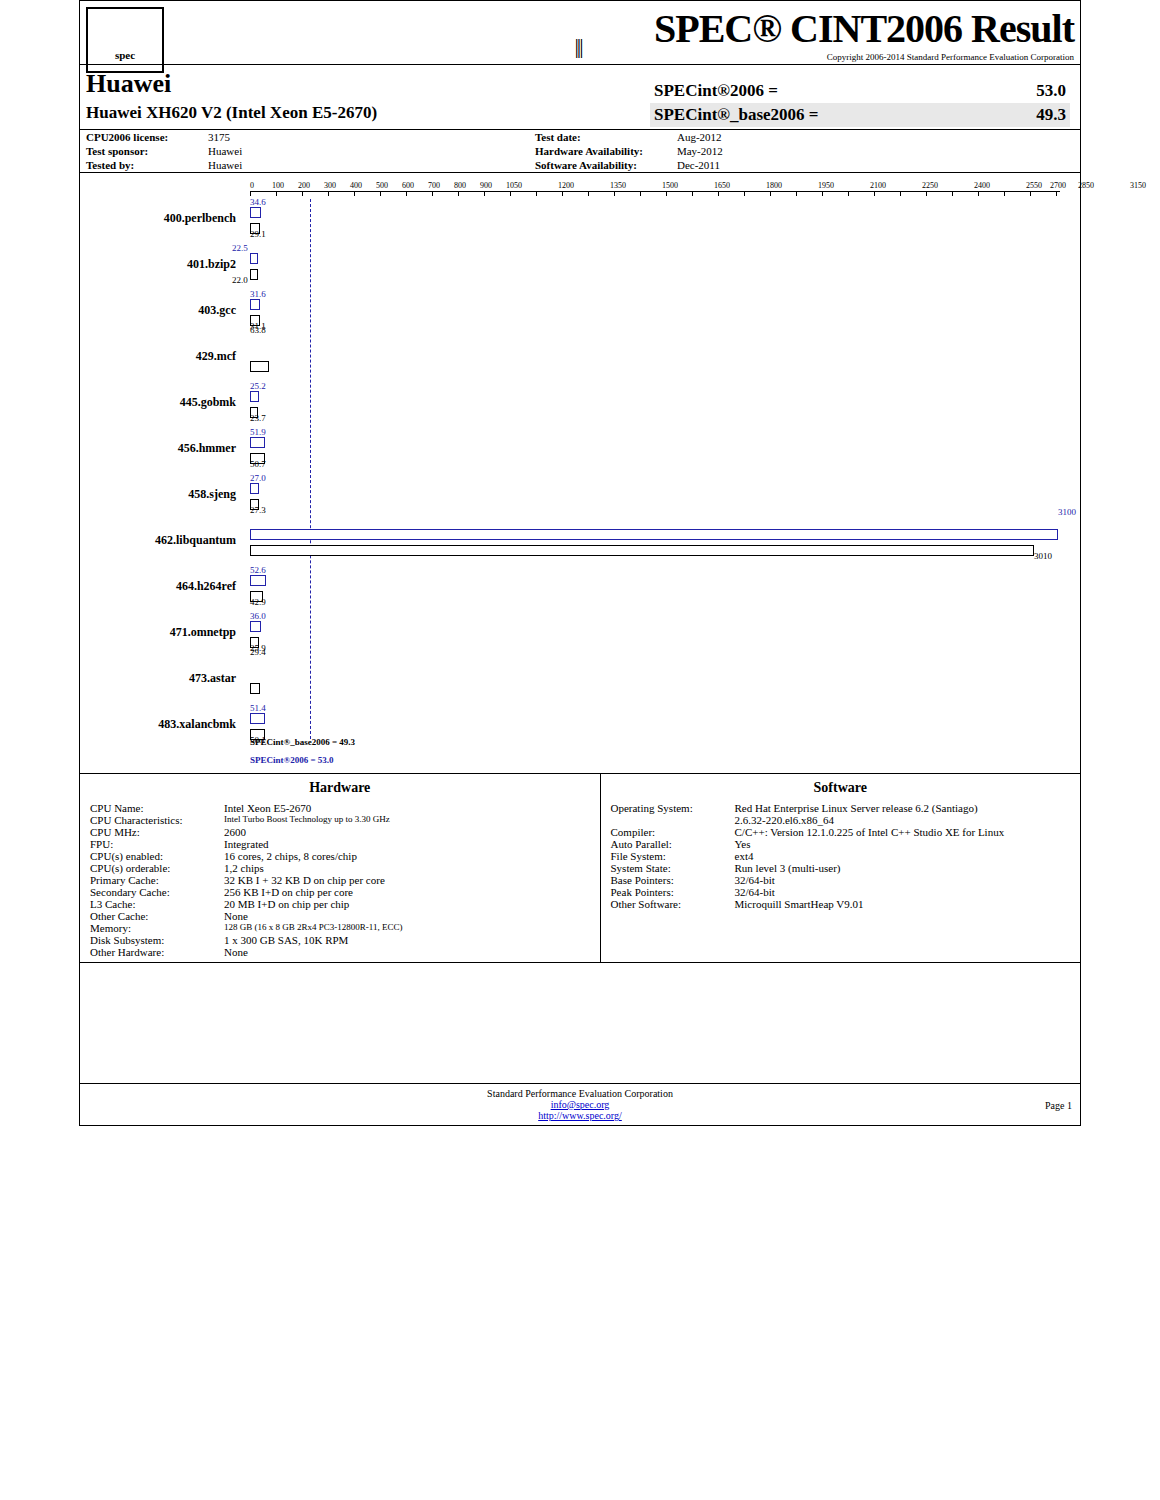|||
spec
SPEC® CINT2006 Result
Copyright 2006-2014 Standard Performance Evaluation Corporation
Huawei
Huawei XH620 V2 (Intel Xeon E5-2670)
| SPECint®2006 = | 53.0 |
| SPECint®_base2006 = | 49.3 |
| CPU2006 license: | 3175 | Test date: | Aug-2012 |
| Test sponsor: | Huawei | Hardware Availability: | May-2012 |
| Tested by: | Huawei | Software Availability: | Dec-2011 |
0 100 200 300 400 500 600 700 800 900 1050 1200 1350 1500 1650 1800 1950 2100 2250 2400 2550 2700 2850 3150
400.perlbench
34.6
29.1
401.bzip2
22.5
22.0
403.gcc
31.6
31.1
429.mcf
63.8
445.gobmk
25.2
23.7
456.hmmer
51.9
50.7
458.sjeng
27.0
27.3
462.libquantum
3100
3010
464.h264ref
52.6
42.9
471.omnetpp
36.0
25.9
473.astar
29.4
483.xalancbmk
51.4
50.1
SPECint®_base2006 = 49.3
SPECint®2006 = 53.0
Hardware
| CPU Name: | Intel Xeon E5-2670 |
| CPU Characteristics: | Intel Turbo Boost Technology up to 3.30 GHz |
| CPU MHz: | 2600 |
| FPU: | Integrated |
| CPU(s) enabled: | 16 cores, 2 chips, 8 cores/chip |
| CPU(s) orderable: | 1,2 chips |
| Primary Cache: | 32 KB I + 32 KB D on chip per core |
| Secondary Cache: | 256 KB I+D on chip per core |
| L3 Cache: | 20 MB I+D on chip per chip |
| Other Cache: | None |
| Memory: | 128 GB (16 x 8 GB 2Rx4 PC3-12800R-11, ECC) |
| Disk Subsystem: | 1 x 300 GB SAS, 10K RPM |
| Other Hardware: | None |
Software
| Operating System: | Red Hat Enterprise Linux Server release 6.2 (Santiago) 2.6.32-220.el6.x86_64 |
| Compiler: | C/C++: Version 12.1.0.225 of Intel C++ Studio XE for Linux |
| Auto Parallel: | Yes |
| File System: | ext4 |
| System State: | Run level 3 (multi-user) |
| Base Pointers: | 32/64-bit |
| Peak Pointers: | 32/64-bit |
| Other Software: | Microquill SmartHeap V9.01 |
Standard Performance Evaluation Corporation
info@spec.org
http://www.spec.org/ Page 1